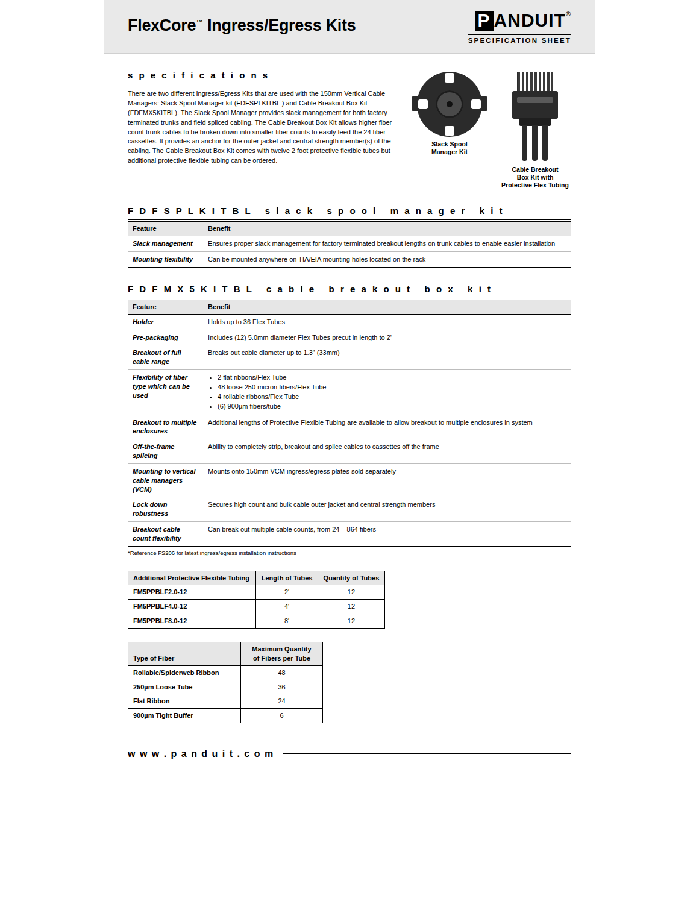FlexCore™ Ingress/Egress Kits
PANDUIT®
SPECIFICATION SHEET
s p e c i f i c a t i o n s
There are two different Ingress/Egress Kits that are used with the 150mm Vertical Cable Managers: Slack Spool Manager kit (FDFSPLKITBL ) and Cable Breakout Box Kit (FDFMX5KITBL). The Slack Spool Manager provides slack management for both factory terminated trunks and field spliced cabling. The Cable Breakout Box Kit allows higher fiber count trunk cables to be broken down into smaller fiber counts to easily feed the 24 fiber cassettes. It provides an anchor for the outer jacket and central strength member(s) of the cabling. The Cable Breakout Box Kit comes with twelve 2 foot protective flexible tubes but additional protective flexible tubing can be ordered.
Slack Spool
Manager Kit
Cable Breakout
Box Kit with
Protective Flex Tubing
F D F S P L K I T B L s l a c k s p o o l m a n a g e r k i t
| Feature | Benefit |
| --- | --- |
| Slack management | Ensures proper slack management for factory terminated breakout lengths on trunk cables to enable easier installation |
| Mounting flexibility | Can be mounted anywhere on TIA/EIA mounting holes located on the rack |
F D F M X 5 K I T B L c a b l e b r e a k o u t b o x k i t
| Feature | Benefit |
| --- | --- |
| Holder | Holds up to 36 Flex Tubes |
| Pre-packaging | Includes (12) 5.0mm diameter Flex Tubes precut in length to 2' |
| Breakout of full cable range | Breaks out cable diameter up to 1.3" (33mm) |
| Flexibility of fiber type which can be used | 2 flat ribbons/Flex Tube 48 loose 250 micron fibers/Flex Tube 4 rollable ribbons/Flex Tube (6) 900µm fibers/tube |
| Breakout to multiple enclosures | Additional lengths of Protective Flexible Tubing are available to allow breakout to multiple enclosures in system |
| Off-the-frame splicing | Ability to completely strip, breakout and splice cables to cassettes off the frame |
| Mounting to vertical cable managers (VCM) | Mounts onto 150mm VCM ingress/egress plates sold separately |
| Lock down robustness | Secures high count and bulk cable outer jacket and central strength members |
| Breakout cable count flexibility | Can break out multiple cable counts, from 24 – 864 fibers |
*Reference FS206 for latest ingress/egress installation instructions
| Additional Protective Flexible Tubing | Length of Tubes | Quantity of Tubes |
| --- | --- | --- |
| FM5PPBLF2.0-12 | 2' | 12 |
| FM5PPBLF4.0-12 | 4' | 12 |
| FM5PPBLF8.0-12 | 8' | 12 |
| Type of Fiber | Maximum Quantity of Fibers per Tube |
| --- | --- |
| Rollable/Spiderweb Ribbon | 48 |
| 250µm Loose Tube | 36 |
| Flat Ribbon | 24 |
| 900µm Tight Buffer | 6 |
w w w . p a n d u i t . c o m